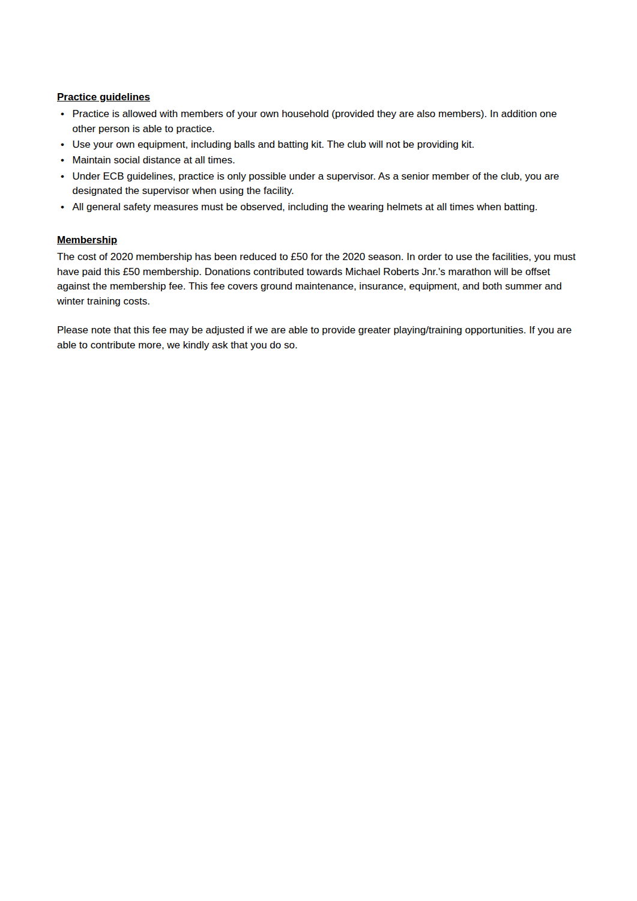Practice guidelines
Practice is allowed with members of your own household (provided they are also members). In addition one other person is able to practice.
Use your own equipment, including balls and batting kit. The club will not be providing kit.
Maintain social distance at all times.
Under ECB guidelines, practice is only possible under a supervisor. As a senior member of the club, you are designated the supervisor when using the facility.
All general safety measures must be observed, including the wearing helmets at all times when batting.
Membership
The cost of 2020 membership has been reduced to £50 for the 2020 season. In order to use the facilities, you must have paid this £50 membership. Donations contributed towards Michael Roberts Jnr.'s marathon will be offset against the membership fee. This fee covers ground maintenance, insurance, equipment, and both summer and winter training costs.
Please note that this fee may be adjusted if we are able to provide greater playing/training opportunities. If you are able to contribute more, we kindly ask that you do so.